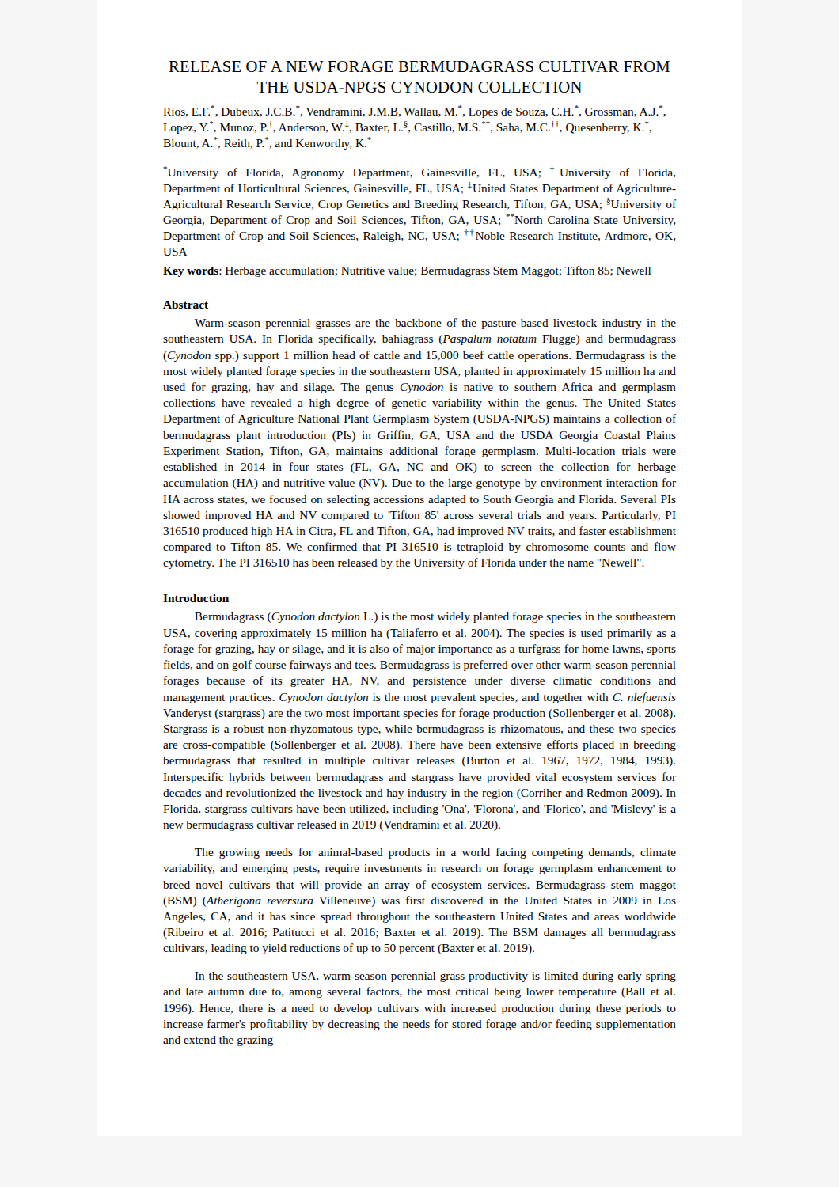RELEASE OF A NEW FORAGE BERMUDAGRASS CULTIVAR FROM
THE USDA-NPGS CYNODON COLLECTION
Rios, E.F.*, Dubeux, J.C.B.*, Vendramini, J.M.B, Wallau, M.*, Lopes de Souza, C.H.*, Grossman, A.J.*, Lopez, Y.*, Munoz, P.†, Anderson, W.‡, Baxter, L.§, Castillo, M.S.**, Saha, M.C.††, Quesenberry, K.*, Blount, A.*, Reith, P.*, and Kenworthy, K.*
*University of Florida, Agronomy Department, Gainesville, FL, USA; †University of Florida, Department of Horticultural Sciences, Gainesville, FL, USA; ‡United States Department of Agriculture-Agricultural Research Service, Crop Genetics and Breeding Research, Tifton, GA, USA; §University of Georgia, Department of Crop and Soil Sciences, Tifton, GA, USA; **North Carolina State University, Department of Crop and Soil Sciences, Raleigh, NC, USA; ††Noble Research Institute, Ardmore, OK, USA
Key words: Herbage accumulation; Nutritive value; Bermudagrass Stem Maggot; Tifton 85; Newell
Abstract
Warm-season perennial grasses are the backbone of the pasture-based livestock industry in the southeastern USA. In Florida specifically, bahiagrass (Paspalum notatum Flugge) and bermudagrass (Cynodon spp.) support 1 million head of cattle and 15,000 beef cattle operations. Bermudagrass is the most widely planted forage species in the southeastern USA, planted in approximately 15 million ha and used for grazing, hay and silage. The genus Cynodon is native to southern Africa and germplasm collections have revealed a high degree of genetic variability within the genus. The United States Department of Agriculture National Plant Germplasm System (USDA-NPGS) maintains a collection of bermudagrass plant introduction (PIs) in Griffin, GA, USA and the USDA Georgia Coastal Plains Experiment Station, Tifton, GA, maintains additional forage germplasm. Multi-location trials were established in 2014 in four states (FL, GA, NC and OK) to screen the collection for herbage accumulation (HA) and nutritive value (NV). Due to the large genotype by environment interaction for HA across states, we focused on selecting accessions adapted to South Georgia and Florida. Several PIs showed improved HA and NV compared to 'Tifton 85' across several trials and years. Particularly, PI 316510 produced high HA in Citra, FL and Tifton, GA, had improved NV traits, and faster establishment compared to Tifton 85. We confirmed that PI 316510 is tetraploid by chromosome counts and flow cytometry. The PI 316510 has been released by the University of Florida under the name "Newell".
Introduction
Bermudagrass (Cynodon dactylon L.) is the most widely planted forage species in the southeastern USA, covering approximately 15 million ha (Taliaferro et al. 2004). The species is used primarily as a forage for grazing, hay or silage, and it is also of major importance as a turfgrass for home lawns, sports fields, and on golf course fairways and tees. Bermudagrass is preferred over other warm-season perennial forages because of its greater HA, NV, and persistence under diverse climatic conditions and management practices. Cynodon dactylon is the most prevalent species, and together with C. nlefuensis Vanderyst (stargrass) are the two most important species for forage production (Sollenberger et al. 2008). Stargrass is a robust non-rhyzomatous type, while bermudagrass is rhizomatous, and these two species are cross-compatible (Sollenberger et al. 2008). There have been extensive efforts placed in breeding bermudagrass that resulted in multiple cultivar releases (Burton et al. 1967, 1972, 1984, 1993). Interspecific hybrids between bermudagrass and stargrass have provided vital ecosystem services for decades and revolutionized the livestock and hay industry in the region (Corriher and Redmon 2009). In Florida, stargrass cultivars have been utilized, including 'Ona', 'Florona', and 'Florico', and 'Mislevy' is a new bermudagrass cultivar released in 2019 (Vendramini et al. 2020).
The growing needs for animal-based products in a world facing competing demands, climate variability, and emerging pests, require investments in research on forage germplasm enhancement to breed novel cultivars that will provide an array of ecosystem services. Bermudagrass stem maggot (BSM) (Atherigona reversura Villeneuve) was first discovered in the United States in 2009 in Los Angeles, CA, and it has since spread throughout the southeastern United States and areas worldwide (Ribeiro et al. 2016; Patitucci et al. 2016; Baxter et al. 2019). The BSM damages all bermudagrass cultivars, leading to yield reductions of up to 50 percent (Baxter et al. 2019).
In the southeastern USA, warm-season perennial grass productivity is limited during early spring and late autumn due to, among several factors, the most critical being lower temperature (Ball et al. 1996). Hence, there is a need to develop cultivars with increased production during these periods to increase farmer's profitability by decreasing the needs for stored forage and/or feeding supplementation and extend the grazing